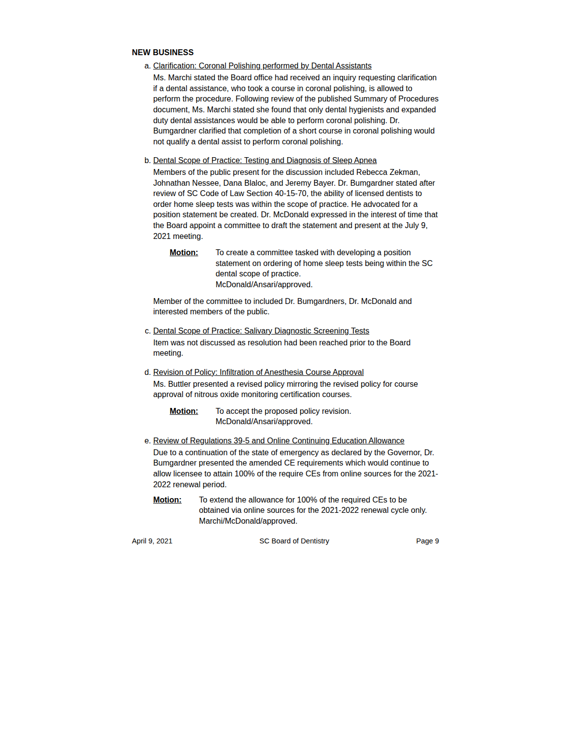NEW BUSINESS
Clarification: Coronal Polishing performed by Dental Assistants
Ms. Marchi stated the Board office had received an inquiry requesting clarification if a dental assistance, who took a course in coronal polishing, is allowed to perform the procedure. Following review of the published Summary of Procedures document, Ms. Marchi stated she found that only dental hygienists and expanded duty dental assistances would be able to perform coronal polishing. Dr. Bumgardner clarified that completion of a short course in coronal polishing would not qualify a dental assist to perform coronal polishing.
Dental Scope of Practice: Testing and Diagnosis of Sleep Apnea
Members of the public present for the discussion included Rebecca Zekman, Johnathan Nessee, Dana Blaloc, and Jeremy Bayer. Dr. Bumgardner stated after review of SC Code of Law Section 40-15-70, the ability of licensed dentists to order home sleep tests was within the scope of practice. He advocated for a position statement be created. Dr. McDonald expressed in the interest of time that the Board appoint a committee to draft the statement and present at the July 9, 2021 meeting.
Motion:
To create a committee tasked with developing a position statement on ordering of home sleep tests being within the SC dental scope of practice.
McDonald/Ansari/approved.
Member of the committee to included Dr. Bumgardners, Dr. McDonald and interested members of the public.
Dental Scope of Practice: Salivary Diagnostic Screening Tests
Item was not discussed as resolution had been reached prior to the Board meeting.
Revision of Policy: Infiltration of Anesthesia Course Approval
Ms. Buttler presented a revised policy mirroring the revised policy for course approval of nitrous oxide monitoring certification courses.
Motion:
To accept the proposed policy revision.
McDonald/Ansari/approved.
Review of Regulations 39-5 and Online Continuing Education Allowance
Due to a continuation of the state of emergency as declared by the Governor, Dr. Bumgardner presented the amended CE requirements which would continue to allow licensee to attain 100% of the require CEs from online sources for the 2021-2022 renewal period.
Motion:
To extend the allowance for 100% of the required CEs to be obtained via online sources for the 2021-2022 renewal cycle only.
Marchi/McDonald/approved.
April 9, 2021
SC Board of Dentistry
Page 9